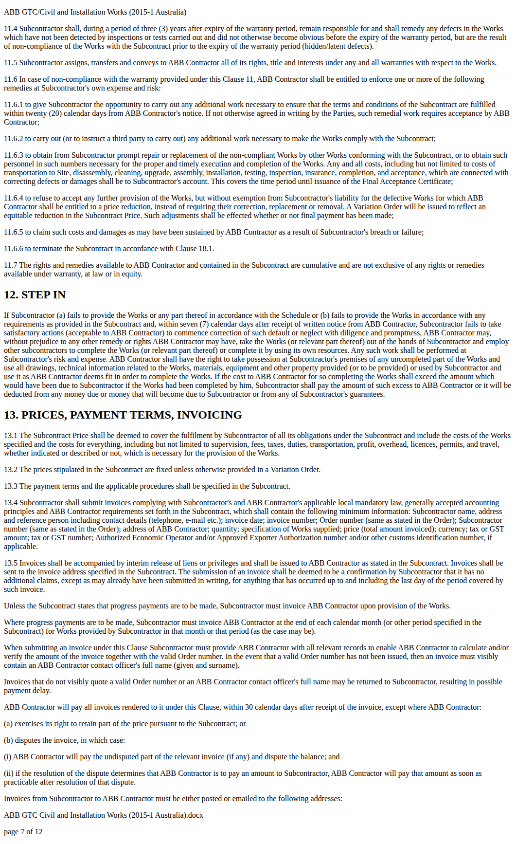ABB GTC/Civil and Installation Works (2015-1 Australia)
11.4 Subcontractor shall, during a period of three (3) years after expiry of the warranty period, remain responsible for and shall remedy any defects in the Works which have not been detected by inspections or tests carried out and did not otherwise become obvious before the expiry of the warranty period, but are the result of non-compliance of the Works with the Subcontract prior to the expiry of the warranty period (hidden/latent defects).
11.5 Subcontractor assigns, transfers and conveys to ABB Contractor all of its rights, title and interests under any and all warranties with respect to the Works.
11.6 In case of non-compliance with the warranty provided under this Clause 11, ABB Contractor shall be entitled to enforce one or more of the following remedies at Subcontractor's own expense and risk:
11.6.1 to give Subcontractor the opportunity to carry out any additional work necessary to ensure that the terms and conditions of the Subcontract are fulfilled within twenty (20) calendar days from ABB Contractor's notice. If not otherwise agreed in writing by the Parties, such remedial work requires acceptance by ABB Contractor;
11.6.2 to carry out (or to instruct a third party to carry out) any additional work necessary to make the Works comply with the Subcontract;
11.6.3 to obtain from Subcontractor prompt repair or replacement of the non-compliant Works by other Works conforming with the Subcontract, or to obtain such personnel in such numbers necessary for the proper and timely execution and completion of the Works. Any and all costs, including but not limited to costs of transportation to Site, disassembly, cleaning, upgrade, assembly, installation, testing, inspection, insurance, completion, and acceptance, which are connected with correcting defects or damages shall be to Subcontractor's account. This covers the time period until issuance of the Final Acceptance Certificate;
11.6.4 to refuse to accept any further provision of the Works, but without exemption from Subcontractor's liability for the defective Works for which ABB Contractor shall be entitled to a price reduction, instead of requiring their correction, replacement or removal. A Variation Order will be issued to reflect an equitable reduction in the Subcontract Price. Such adjustments shall be effected whether or not final payment has been made;
11.6.5 to claim such costs and damages as may have been sustained by ABB Contractor as a result of Subcontractor's breach or failure;
11.6.6 to terminate the Subcontract in accordance with Clause 18.1.
11.7 The rights and remedies available to ABB Contractor and contained in the Subcontract are cumulative and are not exclusive of any rights or remedies available under warranty, at law or in equity.
12. STEP IN
If Subcontractor (a) fails to provide the Works or any part thereof in accordance with the Schedule or (b) fails to provide the Works in accordance with any requirements as provided in the Subcontract and, within seven (7) calendar days after receipt of written notice from ABB Contractor, Subcontractor fails to take satisfactory actions (acceptable to ABB Contractor) to commence correction of such default or neglect with diligence and promptness, ABB Contractor may, without prejudice to any other remedy or rights ABB Contractor may have, take the Works (or relevant part thereof) out of the hands of Subcontractor and employ other subcontractors to complete the Works (or relevant part thereof) or complete it by using its own resources. Any such work shall be performed at Subcontractor's risk and expense. ABB Contractor shall have the right to take possession at Subcontractor's premises of any uncompleted part of the Works and use all drawings, technical information related to the Works, materials, equipment and other property provided (or to be provided) or used by Subcontractor and use it as ABB Contractor deems fit in order to complete the Works. If the cost to ABB Contractor for so completing the Works shall exceed the amount which would have been due to Subcontractor if the Works had been completed by him, Subcontractor shall pay the amount of such excess to ABB Contractor or it will be deducted from any money due or money that will become due to Subcontractor or from any of Subcontractor's guarantees.
13. PRICES, PAYMENT TERMS, INVOICING
13.1 The Subcontract Price shall be deemed to cover the fulfilment by Subcontractor of all its obligations under the Subcontract and include the costs of the Works specified and the costs for everything, including but not limited to supervision, fees, taxes, duties, transportation, profit, overhead, licences, permits, and travel, whether indicated or described or not, which is necessary for the provision of the Works.
13.2 The prices stipulated in the Subcontract are fixed unless otherwise provided in a Variation Order.
13.3 The payment terms and the applicable procedures shall be specified in the Subcontract.
13.4 Subcontractor shall submit invoices complying with Subcontractor's and ABB Contractor's applicable local mandatory law, generally accepted accounting principles and ABB Contractor requirements set forth in the Subcontract, which shall contain the following minimum information: Subcontractor name, address and reference person including contact details (telephone, e-mail etc.); invoice date; invoice number; Order number (same as stated in the Order); Subcontractor number (same as stated in the Order); address of ABB Contractor; quantity; specification of Works supplied; price (total amount invoiced); currency; tax or GST amount; tax or GST number; Authorized Economic Operator and/or Approved Exporter Authorization number and/or other customs identification number, if applicable.
13.5 Invoices shall be accompanied by interim release of liens or privileges and shall be issued to ABB Contractor as stated in the Subcontract. Invoices shall be sent to the invoice address specified in the Subcontract. The submission of an invoice shall be deemed to be a confirmation by Subcontractor that it has no additional claims, except as may already have been submitted in writing, for anything that has occurred up to and including the last day of the period covered by such invoice.
Unless the Subcontract states that progress payments are to be made, Subcontractor must invoice ABB Contractor upon provision of the Works.
Where progress payments are to be made, Subcontractor must invoice ABB Contractor at the end of each calendar month (or other period specified in the Subcontract) for Works provided by Subcontractor in that month or that period (as the case may be).
When submitting an invoice under this Clause Subcontractor must provide ABB Contractor with all relevant records to enable ABB Contractor to calculate and/or verify the amount of the invoice together with the valid Order number. In the event that a valid Order number has not been issued, then an invoice must visibly contain an ABB Contractor contact officer's full name (given and surname).
Invoices that do not visibly quote a valid Order number or an ABB Contractor contact officer's full name may be returned to Subcontractor, resulting in possible payment delay.
ABB Contractor will pay all invoices rendered to it under this Clause, within 30 calendar days after receipt of the invoice, except where ABB Contractor:
(a) exercises its right to retain part of the price pursuant to the Subcontract; or
(b) disputes the invoice, in which case:
(i) ABB Contractor will pay the undisputed part of the relevant invoice (if any) and dispute the balance; and
(ii) if the resolution of the dispute determines that ABB Contractor is to pay an amount to Subcontractor, ABB Contractor will pay that amount as soon as practicable after resolution of that dispute.
Invoices from Subcontractor to ABB Contractor must be either posted or emailed to the following addresses:
ABB GTC Civil and Installation Works (2015-1 Australia).docx
page 7 of 12